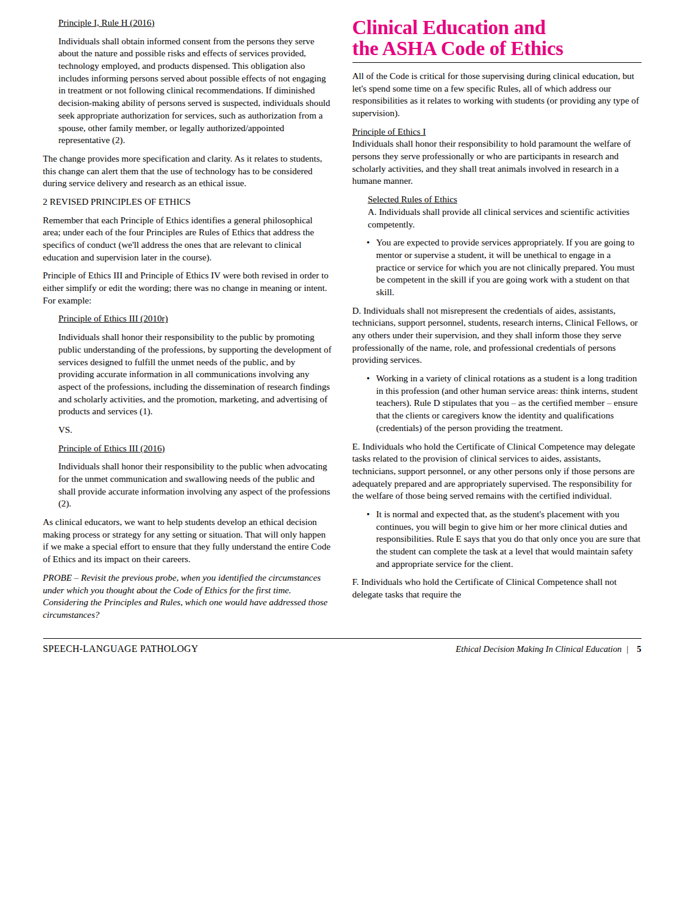Principle I, Rule H (2016)
Individuals shall obtain informed consent from the persons they serve about the nature and possible risks and effects of services provided, technology employed, and products dispensed. This obligation also includes informing persons served about possible effects of not engaging in treatment or not following clinical recommendations. If diminished decision-making ability of persons served is suspected, individuals should seek appropriate authorization for services, such as authorization from a spouse, other family member, or legally authorized/appointed representative (2).
The change provides more specification and clarity. As it relates to students, this change can alert them that the use of technology has to be considered during service delivery and research as an ethical issue.
2 REVISED PRINCIPLES OF ETHICS
Remember that each Principle of Ethics identifies a general philosophical area; under each of the four Principles are Rules of Ethics that address the specifics of conduct (we'll address the ones that are relevant to clinical education and supervision later in the course).
Principle of Ethics III and Principle of Ethics IV were both revised in order to either simplify or edit the wording; there was no change in meaning or intent. For example:
Principle of Ethics III (2010r)
Individuals shall honor their responsibility to the public by promoting public understanding of the professions, by supporting the development of services designed to fulfill the unmet needs of the public, and by providing accurate information in all communications involving any aspect of the professions, including the dissemination of research findings and scholarly activities, and the promotion, marketing, and advertising of products and services (1).
VS.
Principle of Ethics III (2016)
Individuals shall honor their responsibility to the public when advocating for the unmet communication and swallowing needs of the public and shall provide accurate information involving any aspect of the professions (2).
As clinical educators, we want to help students develop an ethical decision making process or strategy for any setting or situation. That will only happen if we make a special effort to ensure that they fully understand the entire Code of Ethics and its impact on their careers.
PROBE – Revisit the previous probe, when you identified the circumstances under which you thought about the Code of Ethics for the first time. Considering the Principles and Rules, which one would have addressed those circumstances?
Clinical Education and
the ASHA Code of Ethics
All of the Code is critical for those supervising during clinical education, but let's spend some time on a few specific Rules, all of which address our responsibilities as it relates to working with students (or providing any type of supervision).
Principle of Ethics I
Individuals shall honor their responsibility to hold paramount the welfare of persons they serve professionally or who are participants in research and scholarly activities, and they shall treat animals involved in research in a humane manner.
Selected Rules of Ethics
A. Individuals shall provide all clinical services and scientific activities competently.
You are expected to provide services appropriately. If you are going to mentor or supervise a student, it will be unethical to engage in a practice or service for which you are not clinically prepared. You must be competent in the skill if you are going work with a student on that skill.
D. Individuals shall not misrepresent the credentials of aides, assistants, technicians, support personnel, students, research interns, Clinical Fellows, or any others under their supervision, and they shall inform those they serve professionally of the name, role, and professional credentials of persons providing services.
Working in a variety of clinical rotations as a student is a long tradition in this profession (and other human service areas: think interns, student teachers). Rule D stipulates that you – as the certified member – ensure that the clients or caregivers know the identity and qualifications (credentials) of the person providing the treatment.
E. Individuals who hold the Certificate of Clinical Competence may delegate tasks related to the provision of clinical services to aides, assistants, technicians, support personnel, or any other persons only if those persons are adequately prepared and are appropriately supervised. The responsibility for the welfare of those being served remains with the certified individual.
It is normal and expected that, as the student's placement with you continues, you will begin to give him or her more clinical duties and responsibilities. Rule E says that you do that only once you are sure that the student can complete the task at a level that would maintain safety and appropriate service for the client.
F. Individuals who hold the Certificate of Clinical Competence shall not delegate tasks that require the
SPEECH-LANGUAGE PATHOLOGY
Ethical Decision Making In Clinical Education |5